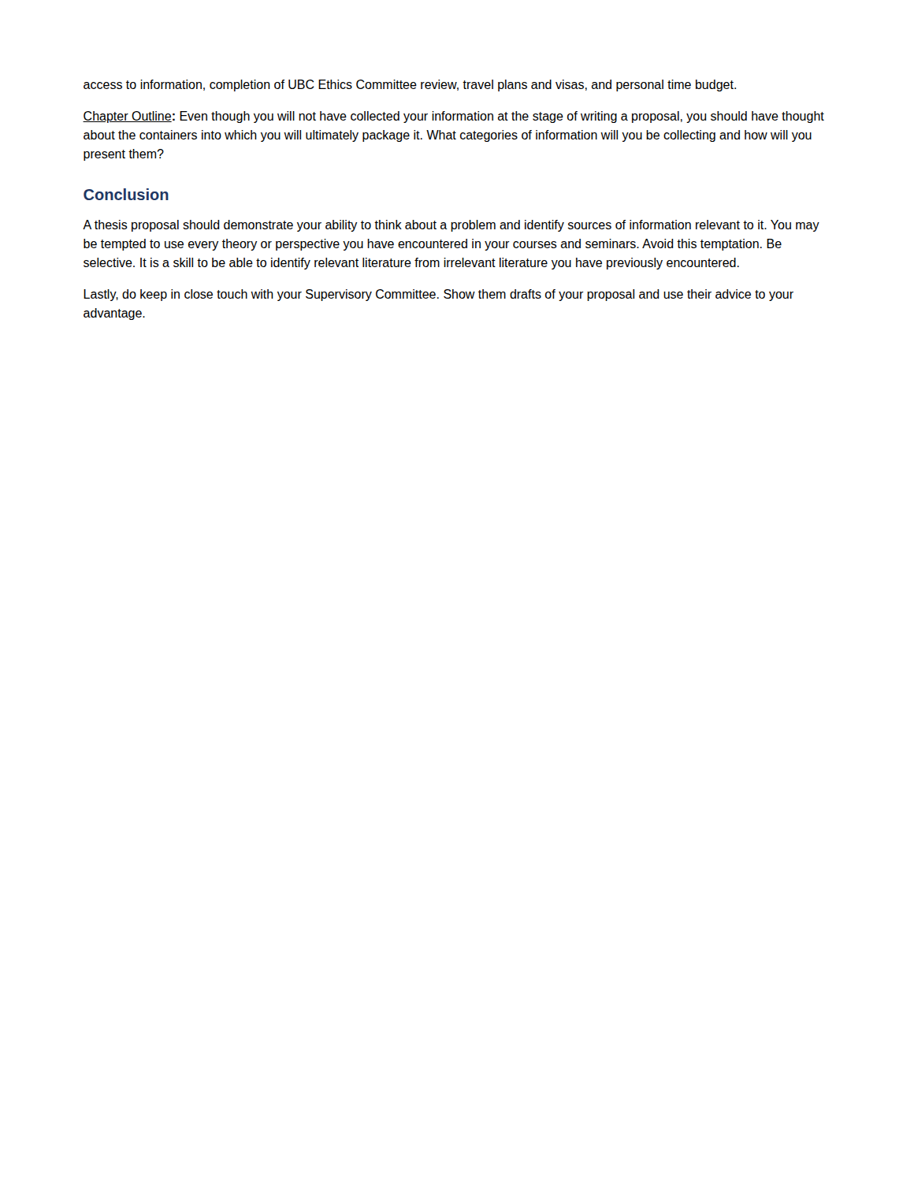access to information, completion of UBC Ethics Committee review, travel plans and visas, and personal time budget.
Chapter Outline: Even though you will not have collected your information at the stage of writing a proposal, you should have thought about the containers into which you will ultimately package it. What categories of information will you be collecting and how will you present them?
Conclusion
A thesis proposal should demonstrate your ability to think about a problem and identify sources of information relevant to it. You may be tempted to use every theory or perspective you have encountered in your courses and seminars. Avoid this temptation. Be selective. It is a skill to be able to identify relevant literature from irrelevant literature you have previously encountered.
Lastly, do keep in close touch with your Supervisory Committee. Show them drafts of your proposal and use their advice to your advantage.